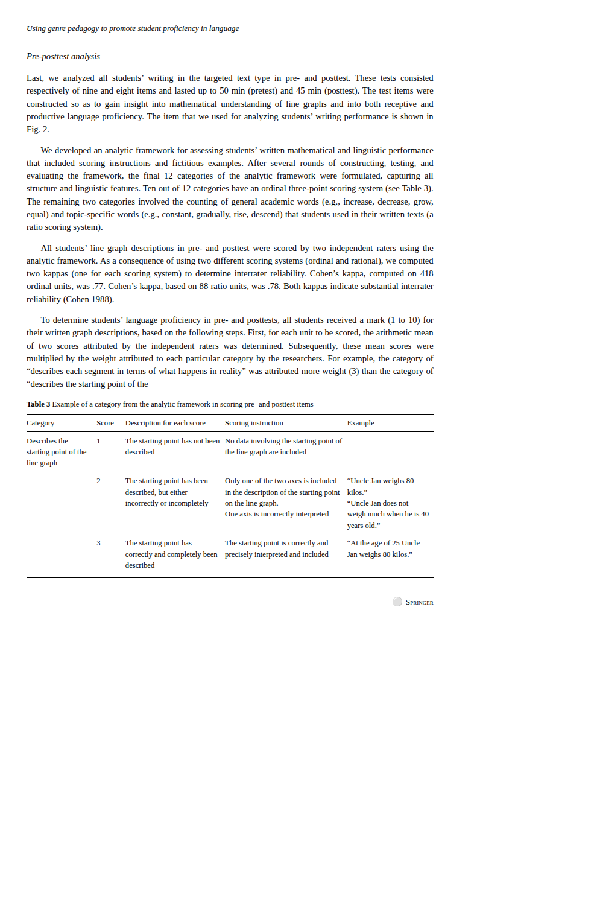Using genre pedagogy to promote student proficiency in language
Pre-posttest analysis
Last, we analyzed all students’ writing in the targeted text type in pre- and posttest. These tests consisted respectively of nine and eight items and lasted up to 50 min (pretest) and 45 min (posttest). The test items were constructed so as to gain insight into mathematical understanding of line graphs and into both receptive and productive language proficiency. The item that we used for analyzing students’ writing performance is shown in Fig. 2.
We developed an analytic framework for assessing students’ written mathematical and linguistic performance that included scoring instructions and fictitious examples. After several rounds of constructing, testing, and evaluating the framework, the final 12 categories of the analytic framework were formulated, capturing all structure and linguistic features. Ten out of 12 categories have an ordinal three-point scoring system (see Table 3). The remaining two categories involved the counting of general academic words (e.g., increase, decrease, grow, equal) and topic-specific words (e.g., constant, gradually, rise, descend) that students used in their written texts (a ratio scoring system).
All students’ line graph descriptions in pre- and posttest were scored by two independent raters using the analytic framework. As a consequence of using two different scoring systems (ordinal and rational), we computed two kappas (one for each scoring system) to determine interrater reliability. Cohen’s kappa, computed on 418 ordinal units, was .77. Cohen’s kappa, based on 88 ratio units, was .78. Both kappas indicate substantial interrater reliability (Cohen 1988).
To determine students’ language proficiency in pre- and posttests, all students received a mark (1 to 10) for their written graph descriptions, based on the following steps. First, for each unit to be scored, the arithmetic mean of two scores attributed by the independent raters was determined. Subsequently, these mean scores were multiplied by the weight attributed to each particular category by the researchers. For example, the category of “describes each segment in terms of what happens in reality” was attributed more weight (3) than the category of “describes the starting point of the
Table 3 Example of a category from the analytic framework in scoring pre- and posttest items
| Category | Score | Description for each score | Scoring instruction | Example |
| --- | --- | --- | --- | --- |
| Describes the starting point of the line graph | 1 | The starting point has not been described | No data involving the starting point of the line graph are included | |
| | 2 | The starting point has been described, but either incorrectly or incompletely | Only one of the two axes is included in the description of the starting point on the line graph. One axis is incorrectly interpreted | “Uncle Jan weighs 80 kilos.” “Uncle Jan does not weigh much when he is 40 years old.” |
| | 3 | The starting point has correctly and completely been described | The starting point is correctly and precisely interpreted and included | “At the age of 25 Uncle Jan weighs 80 kilos.” |
⚪Springer